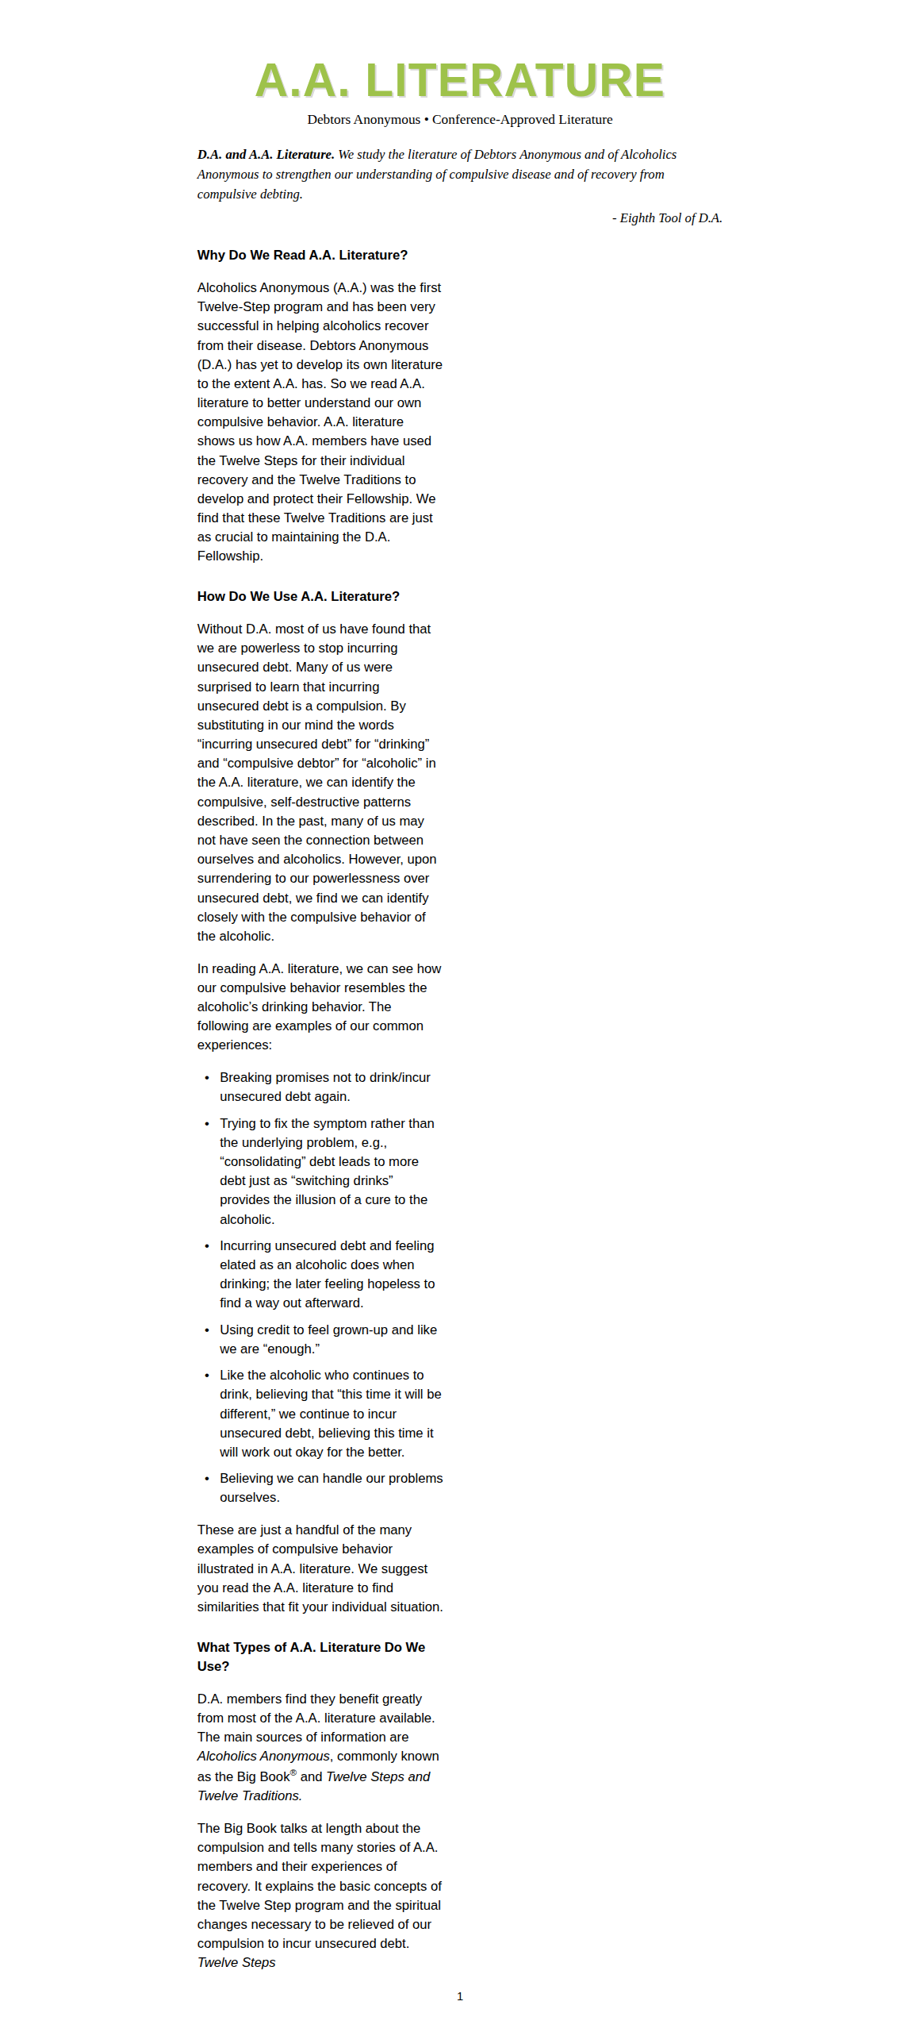A.A. LITERATURE
Debtors Anonymous • Conference-Approved Literature
D.A. and A.A. Literature. We study the literature of Debtors Anonymous and of Alcoholics Anonymous to strengthen our understanding of compulsive disease and of recovery from compulsive debting.
- Eighth Tool of D.A.
Why Do We Read A.A. Literature?
Alcoholics Anonymous (A.A.) was the first Twelve-Step program and has been very successful in helping alcoholics recover from their disease. Debtors Anonymous (D.A.) has yet to develop its own literature to the extent A.A. has. So we read A.A. literature to better understand our own compulsive behavior. A.A. literature shows us how A.A. members have used the Twelve Steps for their individual recovery and the Twelve Traditions to develop and protect their Fellowship. We find that these Twelve Traditions are just as crucial to maintaining the D.A. Fellowship.
How Do We Use A.A. Literature?
Without D.A. most of us have found that we are powerless to stop incurring unsecured debt. Many of us were surprised to learn that incurring unsecured debt is a compulsion. By substituting in our mind the words “incurring unsecured debt” for “drinking” and “compulsive debtor” for “alcoholic” in the A.A. literature, we can identify the compulsive, self-destructive patterns described. In the past, many of us may not have seen the connection between ourselves and alcoholics. However, upon surrendering to our powerlessness over unsecured debt, we find we can identify closely with the compulsive behavior of the alcoholic.
In reading A.A. literature, we can see how our compulsive behavior resembles the alcoholic’s drinking behavior. The following are examples of our common experiences:
Breaking promises not to drink/incur unsecured debt again.
Trying to fix the symptom rather than the underlying problem, e.g., “consolidating” debt leads to more debt just as “switching drinks” provides the illusion of a cure to the alcoholic.
Incurring unsecured debt and feeling elated as an alcoholic does when drinking; the later feeling hopeless to find a way out afterward.
Using credit to feel grown-up and like we are “enough.”
Like the alcoholic who continues to drink, believing that “this time it will be different,” we continue to incur unsecured debt, believing this time it will work out okay for the better.
Believing we can handle our problems ourselves.
These are just a handful of the many examples of compulsive behavior illustrated in A.A. literature. We suggest you read the A.A. literature to find similarities that fit your individual situation.
What Types of A.A. Literature Do We Use?
D.A. members find they benefit greatly from most of the A.A. literature available. The main sources of information are Alcoholics Anonymous, commonly known as the Big Book® and Twelve Steps and Twelve Traditions.
The Big Book talks at length about the compulsion and tells many stories of A.A. members and their experiences of recovery. It explains the basic concepts of the Twelve Step program and the spiritual changes necessary to be relieved of our compulsion to incur unsecured debt. Twelve Steps
1